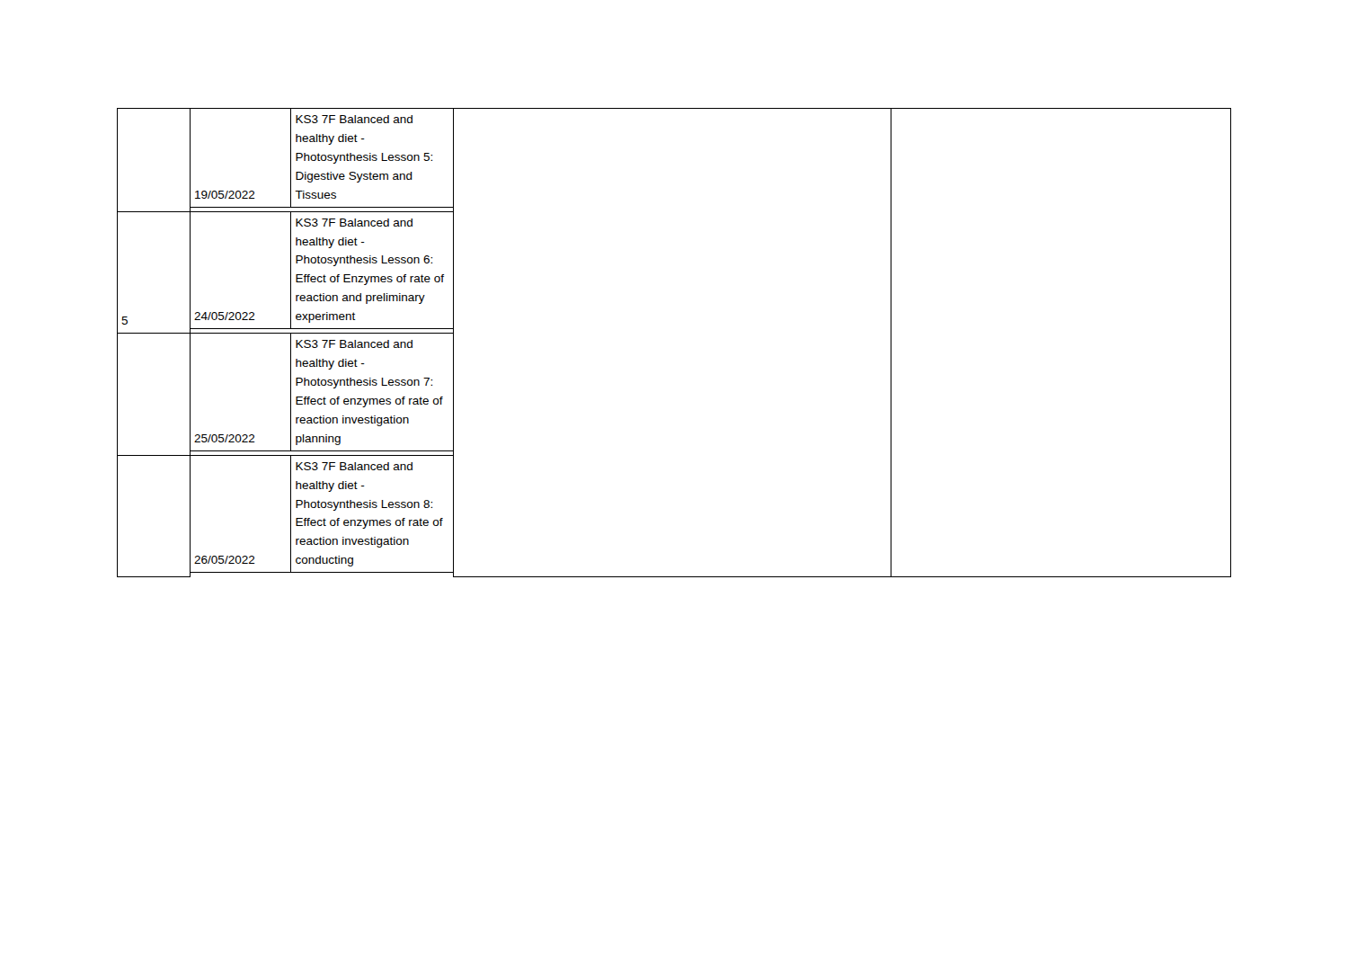| | 19/05/2022 | KS3 7F Balanced and healthy diet - Photosynthesis Lesson 5: Digestive System and Tissues | | |
| 5 | 24/05/2022 | KS3 7F Balanced and healthy diet - Photosynthesis Lesson 6: Effect of Enzymes of rate of reaction and preliminary experiment |
| | 25/05/2022 | KS3 7F Balanced and healthy diet - Photosynthesis Lesson 7: Effect of enzymes of rate of reaction investigation planning |
| | 26/05/2022 | KS3 7F Balanced and healthy diet - Photosynthesis Lesson 8: Effect of enzymes of rate of reaction investigation conducting |